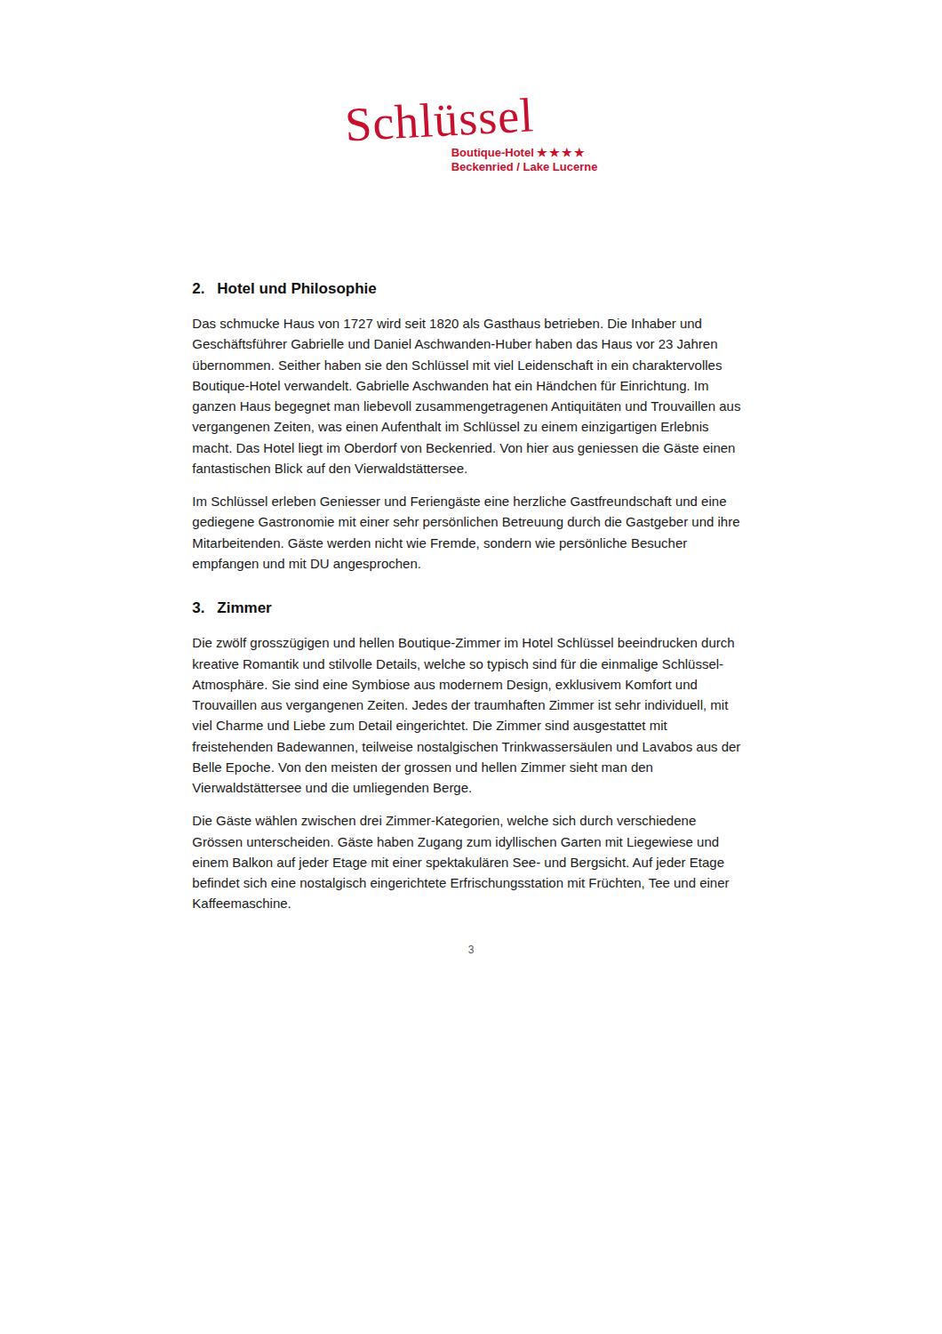Schlüssel
Boutique-Hotel ★★★★
Beckenried / Lake Lucerne
2. Hotel und Philosophie
Das schmucke Haus von 1727 wird seit 1820 als Gasthaus betrieben. Die Inhaber und Geschäftsführer Gabrielle und Daniel Aschwanden-Huber haben das Haus vor 23 Jahren übernommen. Seither haben sie den Schlüssel mit viel Leidenschaft in ein charaktervolles Boutique-Hotel verwandelt. Gabrielle Aschwanden hat ein Händchen für Einrichtung. Im ganzen Haus begegnet man liebevoll zusammengetragenen Antiquitäten und Trouvaillen aus vergangenen Zeiten, was einen Aufenthalt im Schlüssel zu einem einzigartigen Erlebnis macht. Das Hotel liegt im Oberdorf von Beckenried. Von hier aus geniessen die Gäste einen fantastischen Blick auf den Vierwaldstättersee.
Im Schlüssel erleben Geniesser und Feriengäste eine herzliche Gastfreundschaft und eine gediegene Gastronomie mit einer sehr persönlichen Betreuung durch die Gastgeber und ihre Mitarbeitenden. Gäste werden nicht wie Fremde, sondern wie persönliche Besucher empfangen und mit DU angesprochen.
3. Zimmer
Die zwölf grosszügigen und hellen Boutique-Zimmer im Hotel Schlüssel beeindrucken durch kreative Romantik und stilvolle Details, welche so typisch sind für die einmalige Schlüssel-Atmosphäre. Sie sind eine Symbiose aus modernem Design, exklusivem Komfort und Trouvaillen aus vergangenen Zeiten. Jedes der traumhaften Zimmer ist sehr individuell, mit viel Charme und Liebe zum Detail eingerichtet. Die Zimmer sind ausgestattet mit freistehenden Badewannen, teilweise nostalgischen Trinkwassersäulen und Lavabos aus der Belle Epoche. Von den meisten der grossen und hellen Zimmer sieht man den Vierwaldstättersee und die umliegenden Berge.
Die Gäste wählen zwischen drei Zimmer-Kategorien, welche sich durch verschiedene Grössen unterscheiden. Gäste haben Zugang zum idyllischen Garten mit Liegewiese und einem Balkon auf jeder Etage mit einer spektakulären See- und Bergsicht. Auf jeder Etage befindet sich eine nostalgisch eingerichtete Erfrischungsstation mit Früchten, Tee und einer Kaffeemaschine.
3